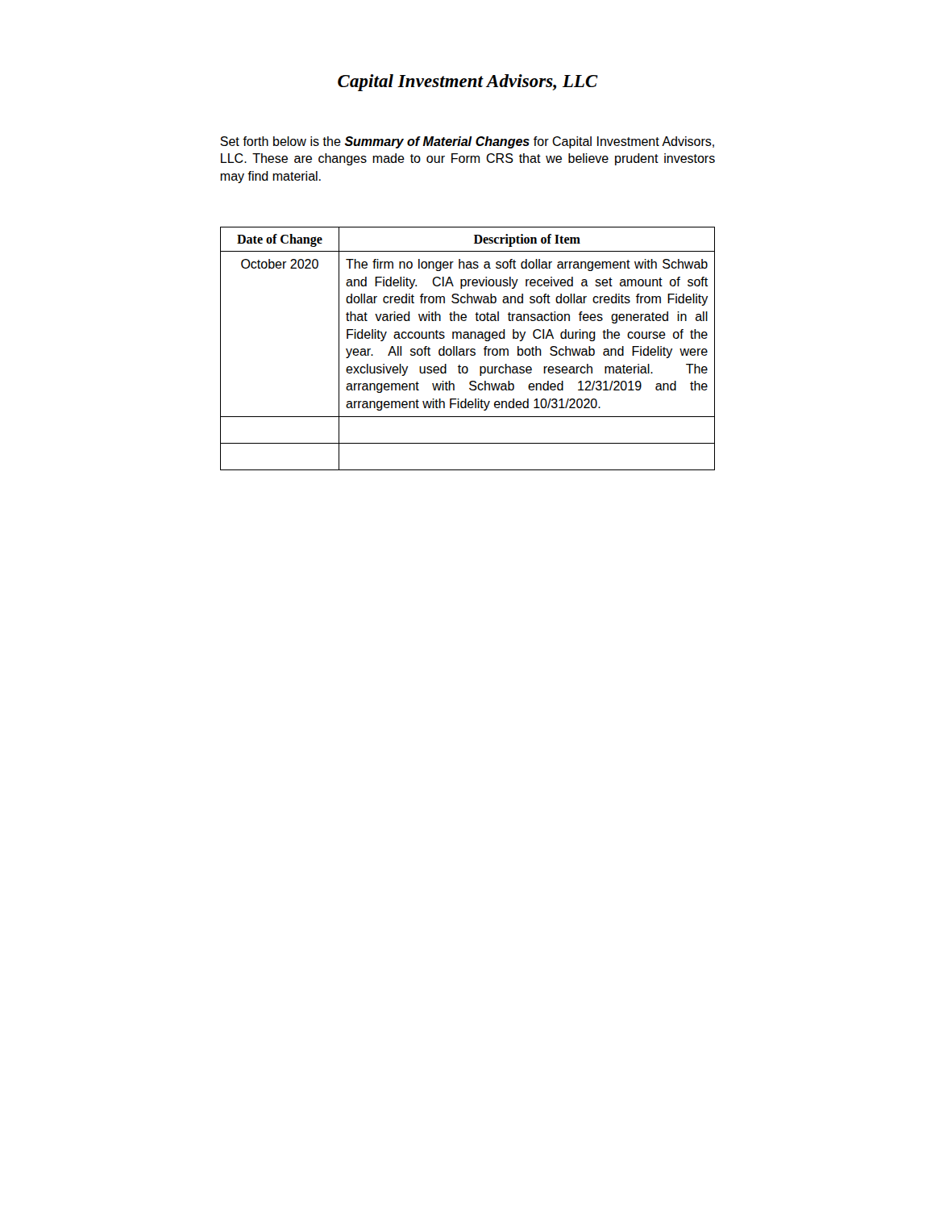Capital Investment Advisors, LLC
Set forth below is the Summary of Material Changes for Capital Investment Advisors, LLC. These are changes made to our Form CRS that we believe prudent investors may find material.
| Date of Change | Description of Item |
| --- | --- |
| October 2020 | The firm no longer has a soft dollar arrangement with Schwab and Fidelity. CIA previously received a set amount of soft dollar credit from Schwab and soft dollar credits from Fidelity that varied with the total transaction fees generated in all Fidelity accounts managed by CIA during the course of the year. All soft dollars from both Schwab and Fidelity were exclusively used to purchase research material. The arrangement with Schwab ended 12/31/2019 and the arrangement with Fidelity ended 10/31/2020. |